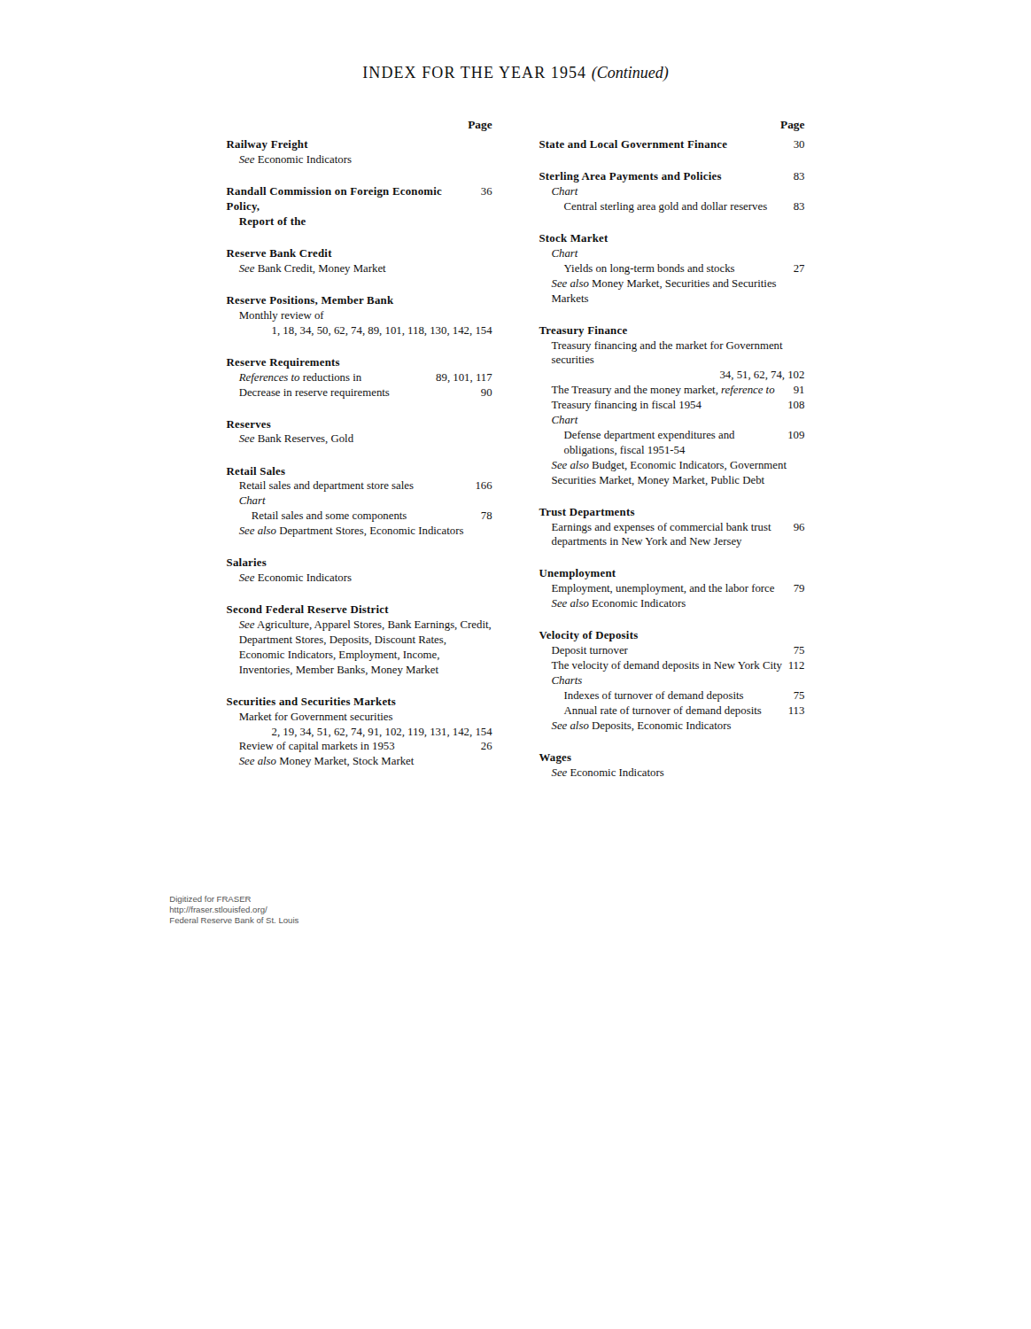INDEX FOR THE YEAR 1954 (Continued)
Page
Railway Freight See Economic Indicators
Randall Commission on Foreign Economic Policy,Report of the 36
Reserve Bank Credit See Bank Credit, Money Market
Reserve Positions, Member Bank Monthly review of 1, 18, 34, 50, 62, 74, 89, 101, 118, 130, 142, 154
Reserve Requirements
References to reductions in 89, 101, 117
Decrease in reserve requirements 90
Reserves See Bank Reserves, Gold
Retail Sales
Retail sales and department store sales 166
Chart
Retail sales and some components 78
See also Department Stores, Economic Indicators
Salaries See Economic Indicators
Second Federal Reserve District See Agriculture, Apparel Stores, Bank Earnings, Credit, Department Stores, Deposits, Discount Rates, Economic Indicators, Employment, Income, Inventories, Member Banks, Money Market
Securities and Securities Markets Market for Government securities 2, 19, 34, 51, 62, 74, 91, 102, 119, 131, 142, 154
Review of capital markets in 1953 26
See also Money Market, Stock Market
Page
State and Local Government Finance 30
Sterling Area Payments and Policies 83
Chart
Central sterling area gold and dollar reserves 83
Stock Market Chart
Yields on long-term bonds and stocks 27
See also Money Market, Securities and Securities Markets
Treasury Finance Treasury financing and the market for Government securities 34, 51, 62, 74, 102
The Treasury and the money market, reference to 91
Treasury financing in fiscal 1954 108
Chart
Defense department expenditures and obligations, fiscal 1951-54 109
See also Budget, Economic Indicators, Government Securities Market, Money Market, Public Debt
Trust Departments
Earnings and expenses of commercial bank trust departments in New York and New Jersey 96
Unemployment
Employment, unemployment, and the labor force 79
See also Economic Indicators
Velocity of Deposits
Deposit turnover 75
The velocity of demand deposits in New York City 112
Charts
Indexes of turnover of demand deposits 75
Annual rate of turnover of demand deposits 113
See also Deposits, Economic Indicators
Wages See Economic Indicators
Digitized for FRASER
http://fraser.stlouisfed.org/
Federal Reserve Bank of St. Louis